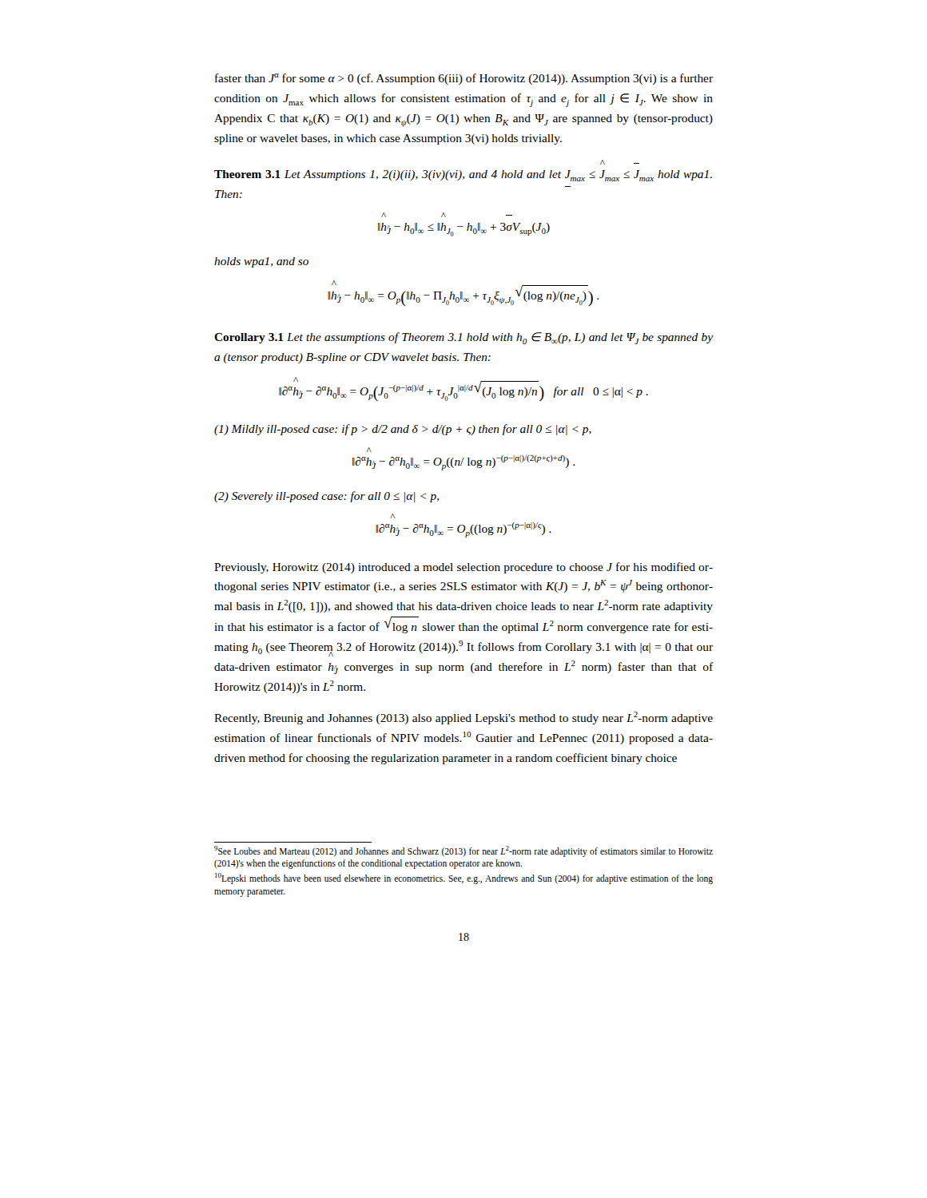faster than Jα for some α > 0 (cf. Assumption 6(iii) of Horowitz (2014)). Assumption 3(vi) is a further condition on Jmax which allows for consistent estimation of τj and ej for all j ∈ IJ. We show in Appendix C that κb(K) = O(1) and κψ(J) = O(1) when BK and ΨJ are spanned by (tensor-product) spline or wavelet bases, in which case Assumption 3(vi) holds trivially.
Theorem 3.1 Let Assumptions 1, 2(i)(ii), 3(iv)(vi), and 4 hold and let Jmax ≤ Jmax ≤ Jmax hold wpa1. Then:
‖hJ − h0‖∞ ≤ ‖hJ0 − h0‖∞ + 3σVsup(J0)
holds wpa1, and so
‖hJ − h0‖∞ = Op(‖h0 − ΠJ0h0‖∞ + τJ0ξψ,J0(log n)/(neJ0)) .
Corollary 3.1 Let the assumptions of Theorem 3.1 hold with h0 ∈ B∞(p, L) and let ΨJ be spanned by a (tensor product) B-spline or CDV wavelet basis. Then:
‖∂αhJ − ∂αh0‖∞ = Op(J0−(p−|α|)/d + τJ0J0|α|/d(J0 log n)/n) for all 0 ≤ |α| < p .
(1) Mildly ill-posed case: if p > d/2 and δ > d/(p + ς) then for all 0 ≤ |α| < p,
‖∂αhJ − ∂αh0‖∞ = Op((n/ log n)−(p−|α|)/(2(p+ς)+d)) .
(2) Severely ill-posed case: for all 0 ≤ |α| < p,
‖∂αhJ − ∂αh0‖∞ = Op((log n)−(p−|α|)/ς) .
Previously, Horowitz (2014) introduced a model selection procedure to choose J for his modified orthogonal series NPIV estimator (i.e., a series 2SLS estimator with K(J) = J, bK = ψJ being orthonormal basis in L2([0, 1])), and showed that his data-driven choice leads to near L2-norm rate adaptivity in that his estimator is a factor of log n slower than the optimal L2 norm convergence rate for estimating h0 (see Theorem 3.2 of Horowitz (2014)).9 It follows from Corollary 3.1 with |α| = 0 that our data-driven estimator hJ converges in sup norm (and therefore in L2 norm) faster than that of Horowitz (2014))'s in L2 norm.
Recently, Breunig and Johannes (2013) also applied Lepski's method to study near L2-norm adaptive estimation of linear functionals of NPIV models.10 Gautier and LePennec (2011) proposed a data-driven method for choosing the regularization parameter in a random coefficient binary choice
9See Loubes and Marteau (2012) and Johannes and Schwarz (2013) for near L2-norm rate adaptivity of estimators similar to Horowitz (2014)'s when the eigenfunctions of the conditional expectation operator are known.
10Lepski methods have been used elsewhere in econometrics. See, e.g., Andrews and Sun (2004) for adaptive estimation of the long memory parameter.
18